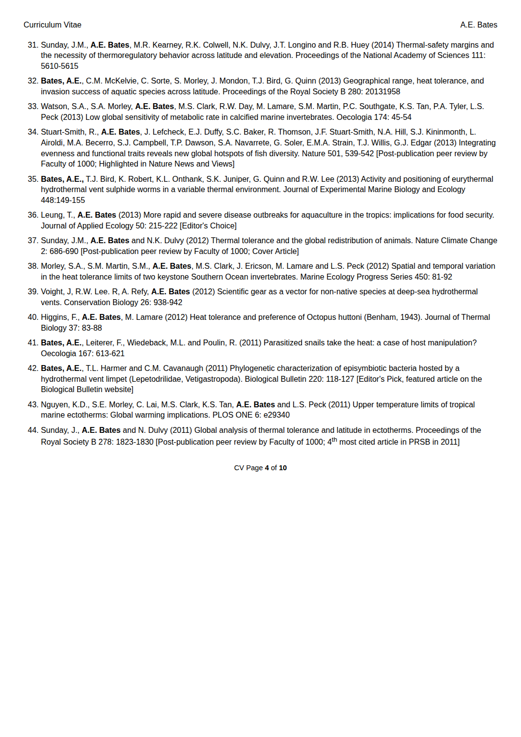Curriculum Vitae A.E. Bates
Sunday, J.M., A.E. Bates, M.R. Kearney, R.K. Colwell, N.K. Dulvy, J.T. Longino and R.B. Huey (2014) Thermal-safety margins and the necessity of thermoregulatory behavior across latitude and elevation. Proceedings of the National Academy of Sciences 111: 5610-5615
Bates, A.E., C.M. McKelvie, C. Sorte, S. Morley, J. Mondon, T.J. Bird, G. Quinn (2013) Geographical range, heat tolerance, and invasion success of aquatic species across latitude. Proceedings of the Royal Society B 280: 20131958
Watson, S.A., S.A. Morley, A.E. Bates, M.S. Clark, R.W. Day, M. Lamare, S.M. Martin, P.C. Southgate, K.S. Tan, P.A. Tyler, L.S. Peck (2013) Low global sensitivity of metabolic rate in calcified marine invertebrates. Oecologia 174: 45-54
Stuart-Smith, R., A.E. Bates, J. Lefcheck, E.J. Duffy, S.C. Baker, R. Thomson, J.F. Stuart-Smith, N.A. Hill, S.J. Kininmonth, L. Airoldi, M.A. Becerro, S.J. Campbell, T.P. Dawson, S.A. Navarrete, G. Soler, E.M.A. Strain, T.J. Willis, G.J. Edgar (2013) Integrating evenness and functional traits reveals new global hotspots of fish diversity. Nature 501, 539-542 [Post-publication peer review by Faculty of 1000; Highlighted in Nature News and Views]
Bates, A.E., T.J. Bird, K. Robert, K.L. Onthank, S.K. Juniper, G. Quinn and R.W. Lee (2013) Activity and positioning of eurythermal hydrothermal vent sulphide worms in a variable thermal environment. Journal of Experimental Marine Biology and Ecology 448:149-155
Leung, T., A.E. Bates (2013) More rapid and severe disease outbreaks for aquaculture in the tropics: implications for food security. Journal of Applied Ecology 50: 215-222 [Editor's Choice]
Sunday, J.M., A.E. Bates and N.K. Dulvy (2012) Thermal tolerance and the global redistribution of animals. Nature Climate Change 2: 686-690 [Post-publication peer review by Faculty of 1000; Cover Article]
Morley, S.A., S.M. Martin, S.M., A.E. Bates, M.S. Clark, J. Ericson, M. Lamare and L.S. Peck (2012) Spatial and temporal variation in the heat tolerance limits of two keystone Southern Ocean invertebrates. Marine Ecology Progress Series 450: 81-92
Voight, J, R.W. Lee. R, A. Refy, A.E. Bates (2012) Scientific gear as a vector for non-native species at deep-sea hydrothermal vents. Conservation Biology 26: 938-942
Higgins, F., A.E. Bates, M. Lamare (2012) Heat tolerance and preference of Octopus huttoni (Benham, 1943). Journal of Thermal Biology 37: 83-88
Bates, A.E., Leiterer, F., Wiedeback, M.L. and Poulin, R. (2011) Parasitized snails take the heat: a case of host manipulation? Oecologia 167: 613-621
Bates, A.E., T.L. Harmer and C.M. Cavanaugh (2011) Phylogenetic characterization of episymbiotic bacteria hosted by a hydrothermal vent limpet (Lepetodrilidae, Vetigastropoda). Biological Bulletin 220: 118-127 [Editor's Pick, featured article on the Biological Bulletin website]
Nguyen, K.D., S.E. Morley, C. Lai, M.S. Clark, K.S. Tan, A.E. Bates and L.S. Peck (2011) Upper temperature limits of tropical marine ectotherms: Global warming implications. PLOS ONE 6: e29340
Sunday, J., A.E. Bates and N. Dulvy (2011) Global analysis of thermal tolerance and latitude in ectotherms. Proceedings of the Royal Society B 278: 1823-1830 [Post-publication peer review by Faculty of 1000; 4th most cited article in PRSB in 2011]
CV Page 4 of 10